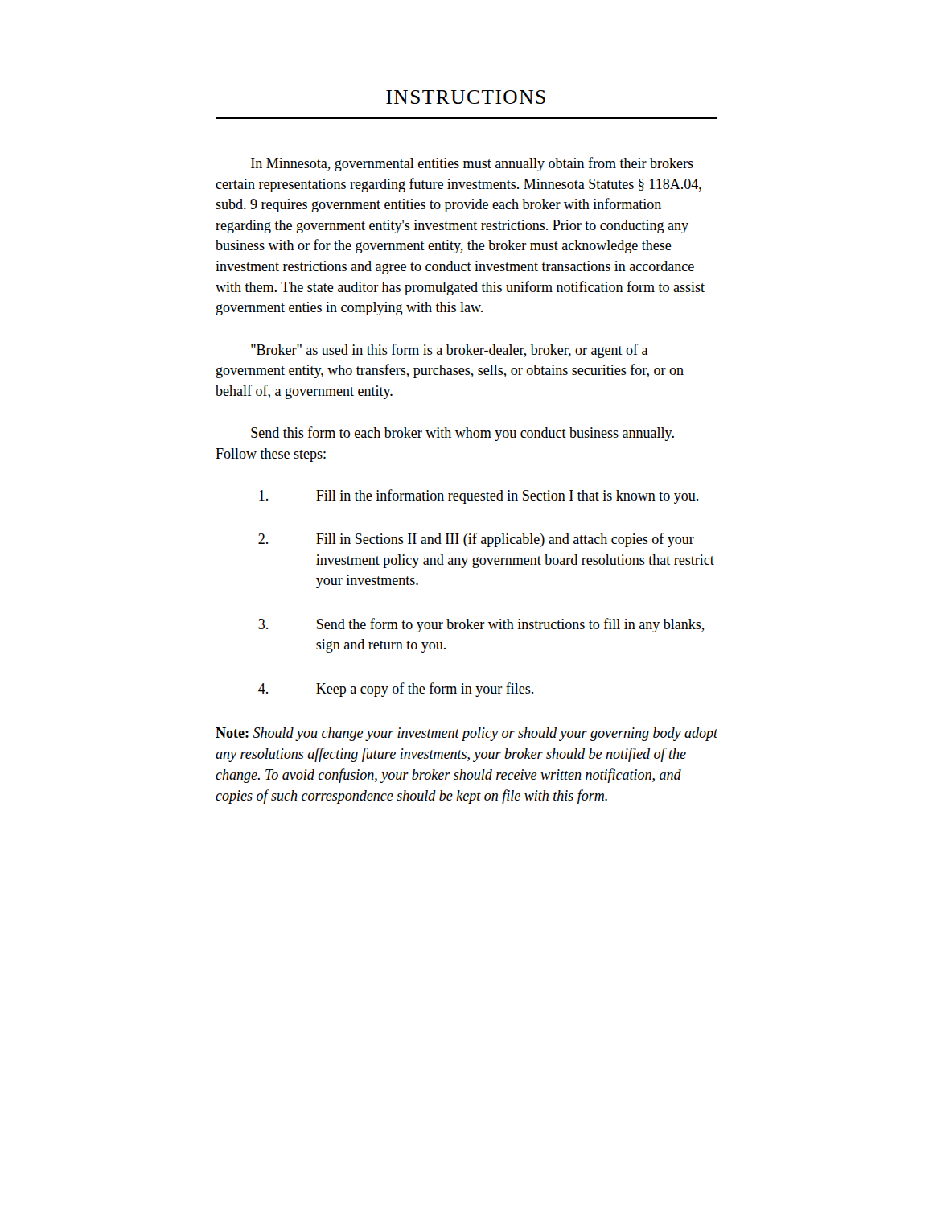INSTRUCTIONS
In Minnesota, governmental entities must annually obtain from their brokers certain representations regarding future investments. Minnesota Statutes § 118A.04, subd. 9 requires government entities to provide each broker with information regarding the government entity's investment restrictions. Prior to conducting any business with or for the government entity, the broker must acknowledge these investment restrictions and agree to conduct investment transactions in accordance with them. The state auditor has promulgated this uniform notification form to assist government enties in complying with this law.
"Broker" as used in this form is a broker-dealer, broker, or agent of a government entity, who transfers, purchases, sells, or obtains securities for, or on behalf of, a government entity.
Send this form to each broker with whom you conduct business annually. Follow these steps:
Fill in the information requested in Section I that is known to you.
Fill in Sections II and III (if applicable) and attach copies of your investment policy and any government board resolutions that restrict your investments.
Send the form to your broker with instructions to fill in any blanks, sign and return to you.
Keep a copy of the form in your files.
Note: Should you change your investment policy or should your governing body adopt any resolutions affecting future investments, your broker should be notified of the change. To avoid confusion, your broker should receive written notification, and copies of such correspondence should be kept on file with this form.